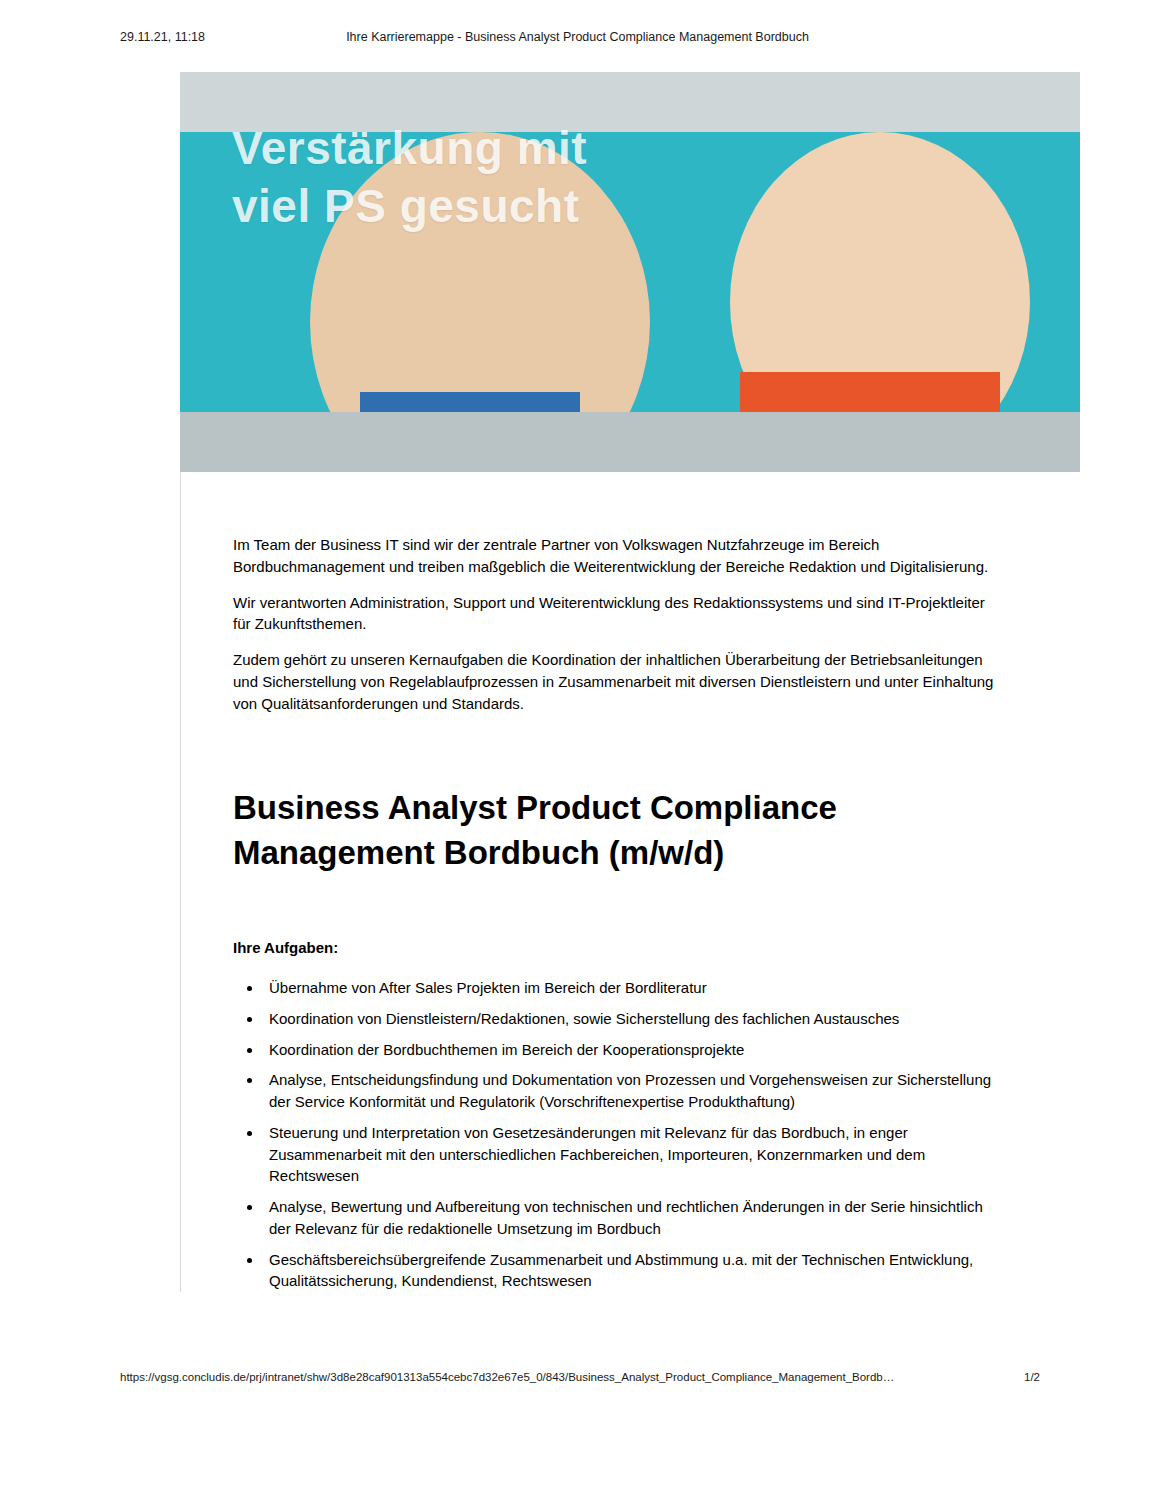29.11.21, 11:18 Ihre Karrieremappe - Business Analyst Product Compliance Management Bordbuch
Verstärkung mit
viel PS gesucht
Im Team der Business IT sind wir der zentrale Partner von Volkswagen Nutzfahrzeuge im Bereich Bordbuchmanagement und treiben maßgeblich die Weiterentwicklung der Bereiche Redaktion und Digitalisierung.
Wir verantworten Administration, Support und Weiterentwicklung des Redaktionssystems und sind IT-Projektleiter für Zukunftsthemen.
Zudem gehört zu unseren Kernaufgaben die Koordination der inhaltlichen Überarbeitung der Betriebsanleitungen und Sicherstellung von Regelablaufprozessen in Zusammenarbeit mit diversen Dienstleistern und unter Einhaltung von Qualitätsanforderungen und Standards.
Business Analyst Product Compliance Management Bordbuch (m/w/d)
Ihre Aufgaben:
Übernahme von After Sales Projekten im Bereich der Bordliteratur
Koordination von Dienstleistern/Redaktionen, sowie Sicherstellung des fachlichen Austausches
Koordination der Bordbuchthemen im Bereich der Kooperationsprojekte
Analyse, Entscheidungsfindung und Dokumentation von Prozessen und Vorgehensweisen zur Sicherstellung der Service Konformität und Regulatorik (Vorschriftenexpertise Produkthaftung)
Steuerung und Interpretation von Gesetzesänderungen mit Relevanz für das Bordbuch, in enger Zusammenarbeit mit den unterschiedlichen Fachbereichen, Importeuren, Konzernmarken und dem Rechtswesen
Analyse, Bewertung und Aufbereitung von technischen und rechtlichen Änderungen in der Serie hinsichtlich der Relevanz für die redaktionelle Umsetzung im Bordbuch
Geschäftsbereichsübergreifende Zusammenarbeit und Abstimmung u.a. mit der Technischen Entwicklung, Qualitätssicherung, Kundendienst, Rechtswesen
https://vgsg.concludis.de/prj/intranet/shw/3d8e28caf901313a554cebc7d32e67e5_0/843/Business_Analyst_Product_Compliance_Management_Bordb… 1/2